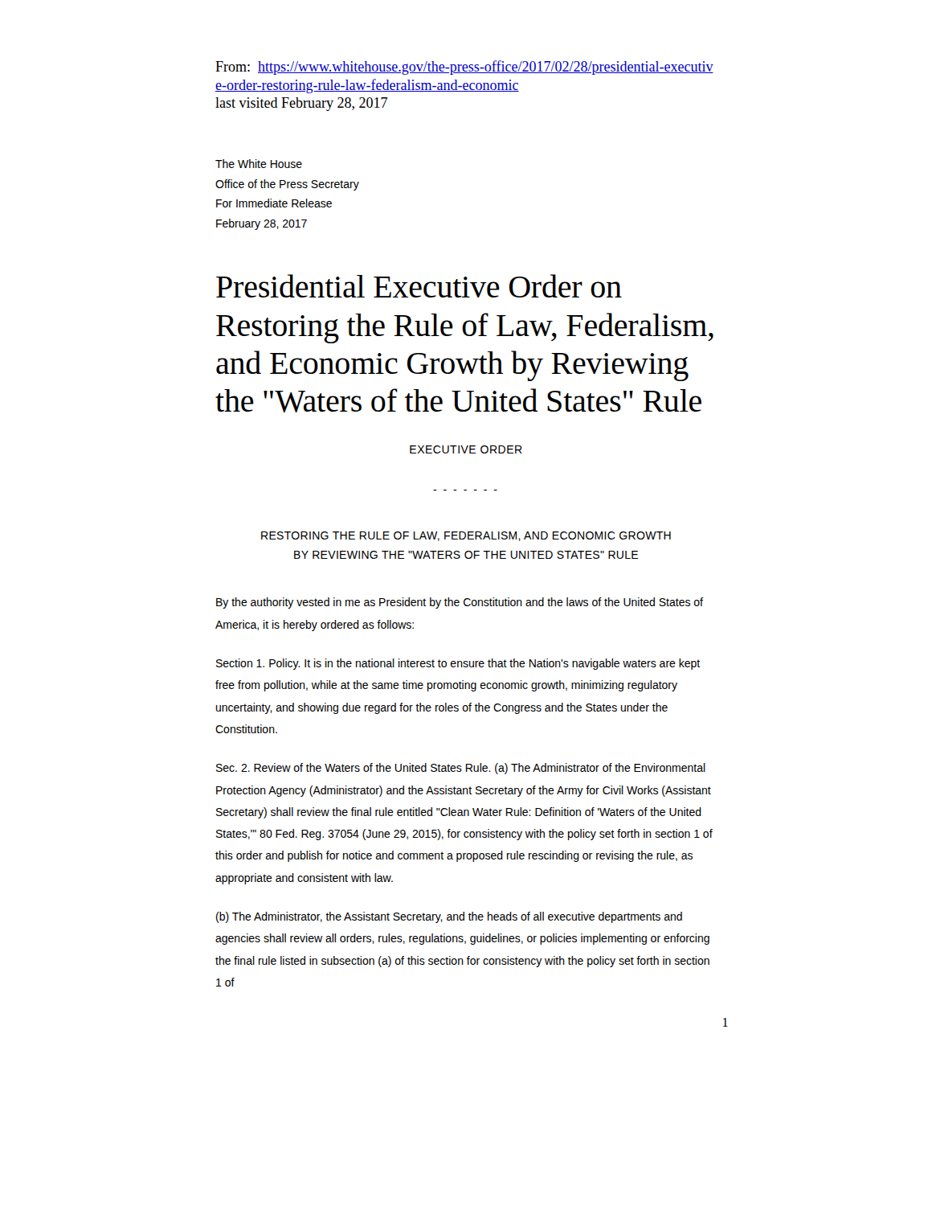From: https://www.whitehouse.gov/the-press-office/2017/02/28/presidential-executive-order-restoring-rule-law-federalism-and-economic
last visited February 28, 2017
The White House
Office of the Press Secretary
For Immediate Release
February 28, 2017
Presidential Executive Order on Restoring the Rule of Law, Federalism, and Economic Growth by Reviewing the "Waters of the United States" Rule
EXECUTIVE ORDER
- - - - - - -
RESTORING THE RULE OF LAW, FEDERALISM, AND ECONOMIC GROWTH
BY REVIEWING THE "WATERS OF THE UNITED STATES" RULE
By the authority vested in me as President by the Constitution and the laws of the United States of America, it is hereby ordered as follows:
Section 1. Policy. It is in the national interest to ensure that the Nation's navigable waters are kept free from pollution, while at the same time promoting economic growth, minimizing regulatory uncertainty, and showing due regard for the roles of the Congress and the States under the Constitution.
Sec. 2. Review of the Waters of the United States Rule. (a) The Administrator of the Environmental Protection Agency (Administrator) and the Assistant Secretary of the Army for Civil Works (Assistant Secretary) shall review the final rule entitled "Clean Water Rule: Definition of 'Waters of the United States,'" 80 Fed. Reg. 37054 (June 29, 2015), for consistency with the policy set forth in section 1 of this order and publish for notice and comment a proposed rule rescinding or revising the rule, as appropriate and consistent with law.
(b) The Administrator, the Assistant Secretary, and the heads of all executive departments and agencies shall review all orders, rules, regulations, guidelines, or policies implementing or enforcing the final rule listed in subsection (a) of this section for consistency with the policy set forth in section 1 of
1